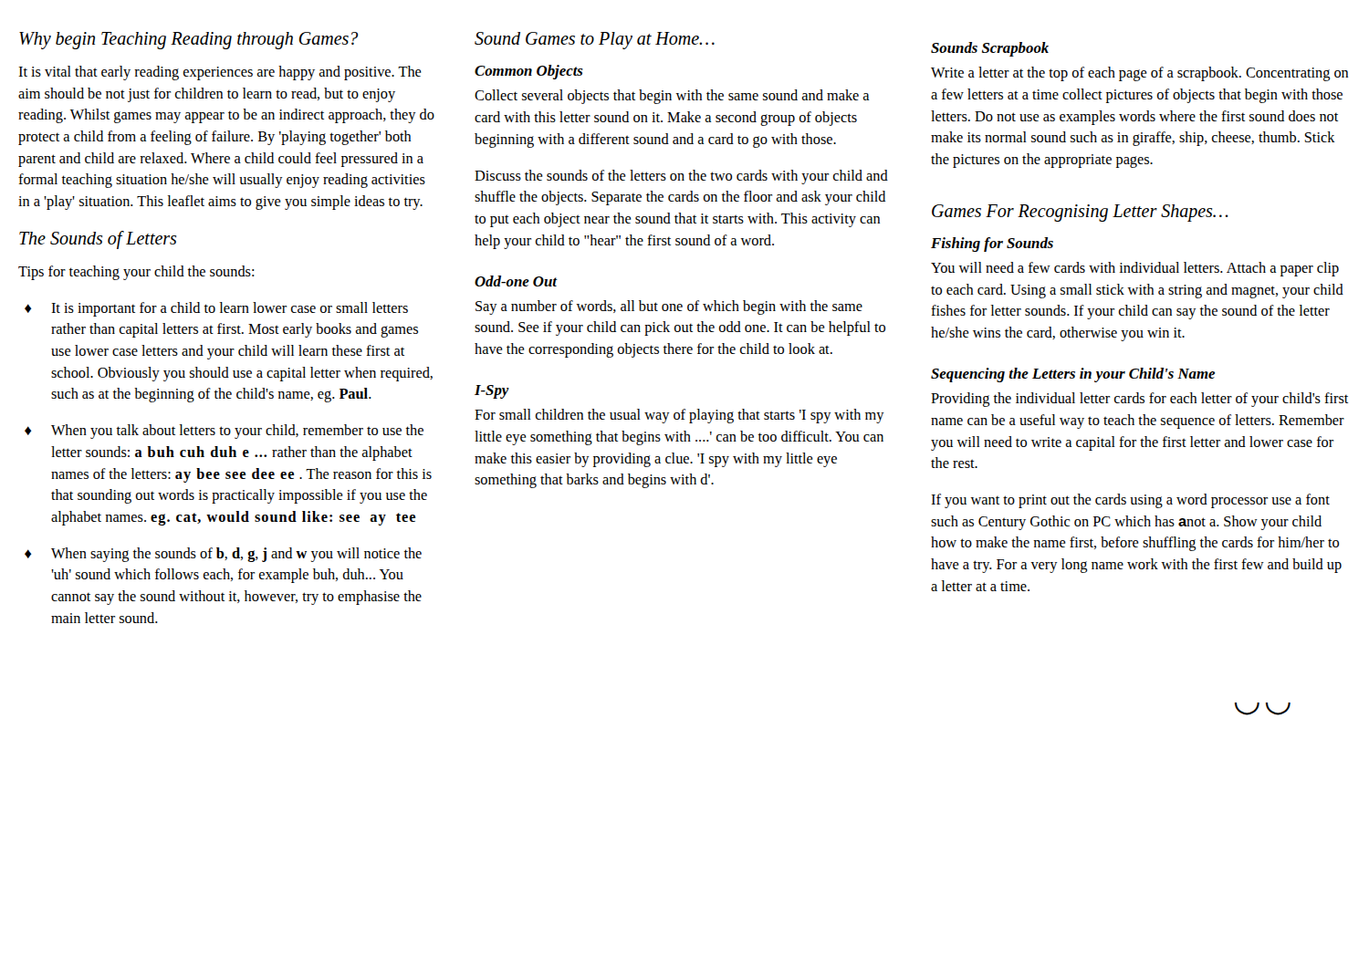Why begin Teaching Reading through Games?
It is vital that early reading experiences are happy and positive. The aim should be not just for children to learn to read, but to enjoy reading. Whilst games may appear to be an indirect approach, they do protect a child from a feeling of failure. By 'playing together' both parent and child are relaxed. Where a child could feel pressured in a formal teaching situation he/she will usually enjoy reading activities in a 'play' situation. This leaflet aims to give you simple ideas to try.
The Sounds of Letters
Tips for teaching your child the sounds:
It is important for a child to learn lower case or small letters rather than capital letters at first. Most early books and games use lower case letters and your child will learn these first at school. Obviously you should use a capital letter when required, such as at the beginning of the child's name, eg. Paul.
When you talk about letters to your child, remember to use the letter sounds: a buh cuh duh e ... rather than the alphabet names of the letters: ay bee see dee ee . The reason for this is that sounding out words is practically impossible if you use the alphabet names. eg. cat, would sound like: see ay tee
When saying the sounds of b, d, g, j and w you will notice the 'uh' sound which follows each, for example buh, duh... You cannot say the sound without it, however, try to emphasise the main letter sound.
Sound Games to Play at Home…
Common Objects
Collect several objects that begin with the same sound and make a card with this letter sound on it. Make a second group of objects beginning with a different sound and a card to go with those.
Discuss the sounds of the letters on the two cards with your child and shuffle the objects. Separate the cards on the floor and ask your child to put each object near the sound that it starts with. This activity can help your child to "hear" the first sound of a word.
Odd-one Out
Say a number of words, all but one of which begin with the same sound. See if your child can pick out the odd one. It can be helpful to have the corresponding objects there for the child to look at.
I-Spy
For small children the usual way of playing that starts 'I spy with my little eye something that begins with ....' can be too difficult. You can make this easier by providing a clue. 'I spy with my little eye something that barks and begins with d'.
Sounds Scrapbook
Write a letter at the top of each page of a scrapbook. Concentrating on a few letters at a time collect pictures of objects that begin with those letters. Do not use as examples words where the first sound does not make its normal sound such as in giraffe, ship, cheese, thumb. Stick the pictures on the appropriate pages.
Games For Recognising Letter Shapes…
Fishing for Sounds
You will need a few cards with individual letters. Attach a paper clip to each card. Using a small stick with a string and magnet, your child fishes for letter sounds. If your child can say the sound of the letter he/she wins the card, otherwise you win it.
Sequencing the Letters in your Child's Name
Providing the individual letter cards for each letter of your child's first name can be a useful way to teach the sequence of letters. Remember you will need to write a capital for the first letter and lower case for the rest.
If you want to print out the cards using a word processor use a font such as Century Gothic on PC which has anot a. Show your child how to make the name first, before shuffling the cards for him/her to have a try. For a very long name work with the first few and build up a letter at a time.
◡◡